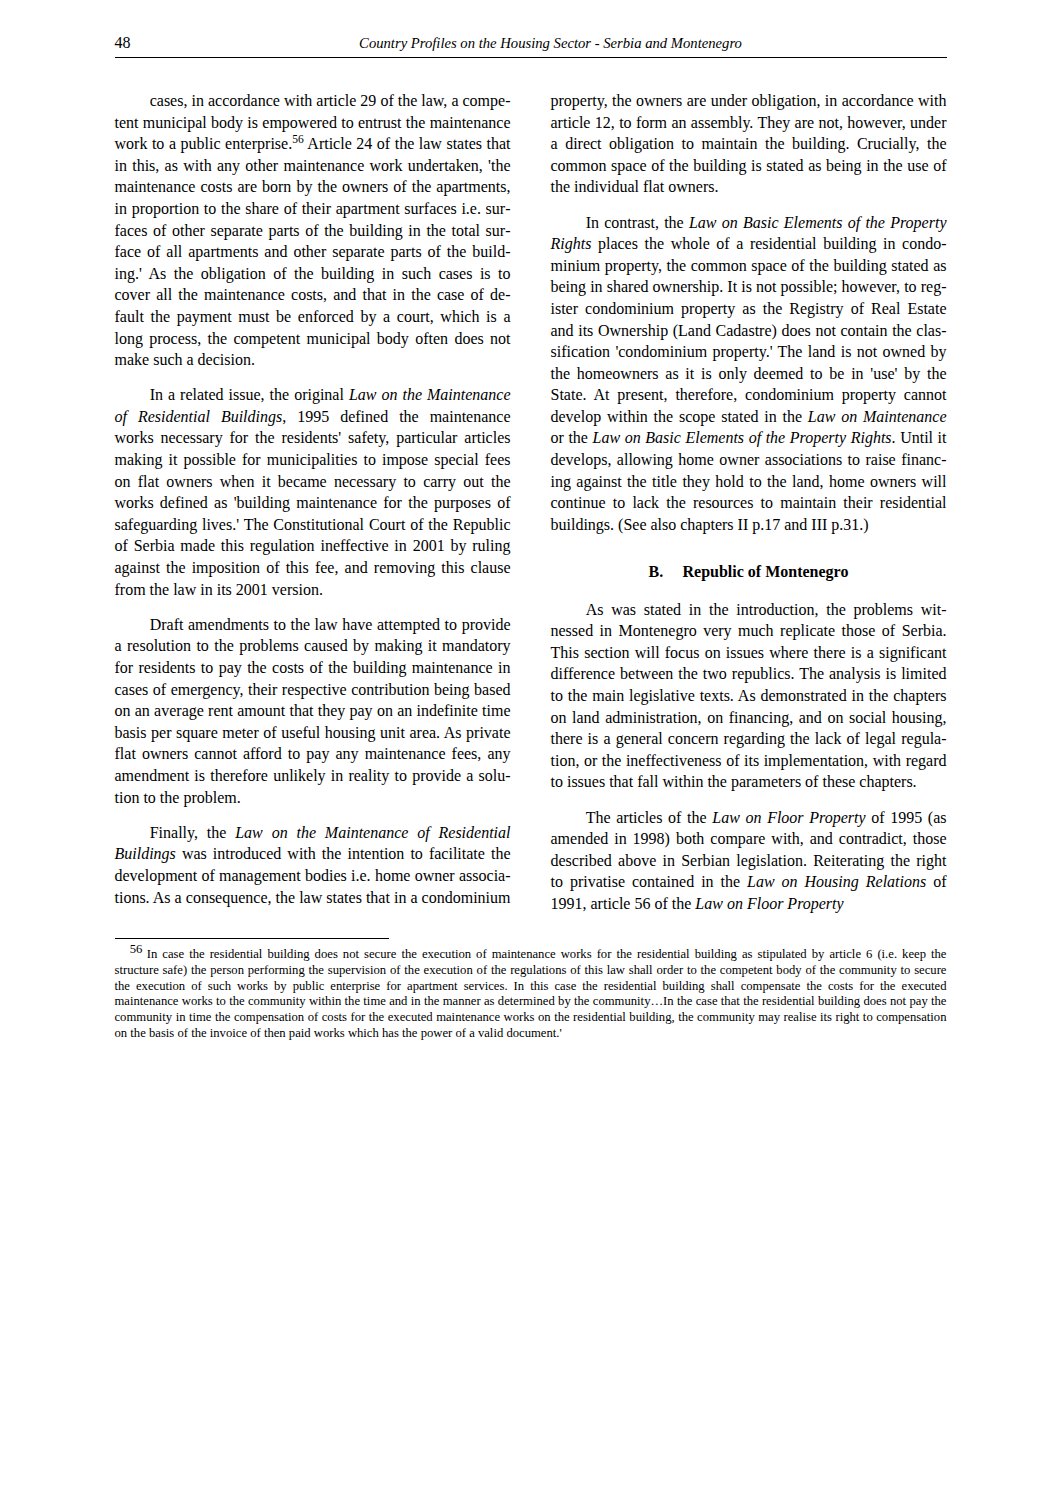48 Country Profiles on the Housing Sector - Serbia and Montenegro
cases, in accordance with article 29 of the law, a competent municipal body is empowered to entrust the maintenance work to a public enterprise.56 Article 24 of the law states that in this, as with any other maintenance work undertaken, 'the maintenance costs are born by the owners of the apartments, in proportion to the share of their apartment surfaces i.e. surfaces of other separate parts of the building in the total surface of all apartments and other separate parts of the building.' As the obligation of the building in such cases is to cover all the maintenance costs, and that in the case of default the payment must be enforced by a court, which is a long process, the competent municipal body often does not make such a decision.
In a related issue, the original Law on the Maintenance of Residential Buildings, 1995 defined the maintenance works necessary for the residents' safety, particular articles making it possible for municipalities to impose special fees on flat owners when it became necessary to carry out the works defined as 'building maintenance for the purposes of safeguarding lives.' The Constitutional Court of the Republic of Serbia made this regulation ineffective in 2001 by ruling against the imposition of this fee, and removing this clause from the law in its 2001 version.
Draft amendments to the law have attempted to provide a resolution to the problems caused by making it mandatory for residents to pay the costs of the building maintenance in cases of emergency, their respective contribution being based on an average rent amount that they pay on an indefinite time basis per square meter of useful housing unit area. As private flat owners cannot afford to pay any maintenance fees, any amendment is therefore unlikely in reality to provide a solution to the problem.
Finally, the Law on the Maintenance of Residential Buildings was introduced with the intention to facilitate the development of management bodies i.e. home owner associations. As a consequence, the law states that in a condominium property, the owners are under obligation, in accordance with article 12, to form an assembly. They are not, however, under a direct obligation to maintain the building. Crucially, the common space of the building is stated as being in the use of the individual flat owners.
In contrast, the Law on Basic Elements of the Property Rights places the whole of a residential building in condominium property, the common space of the building stated as being in shared ownership. It is not possible; however, to register condominium property as the Registry of Real Estate and its Ownership (Land Cadastre) does not contain the classification 'condominium property.' The land is not owned by the homeowners as it is only deemed to be in 'use' by the State. At present, therefore, condominium property cannot develop within the scope stated in the Law on Maintenance or the Law on Basic Elements of the Property Rights. Until it develops, allowing home owner associations to raise financing against the title they hold to the land, home owners will continue to lack the resources to maintain their residential buildings. (See also chapters II p.17 and III p.31.)
B. Republic of Montenegro
As was stated in the introduction, the problems witnessed in Montenegro very much replicate those of Serbia. This section will focus on issues where there is a significant difference between the two republics. The analysis is limited to the main legislative texts. As demonstrated in the chapters on land administration, on financing, and on social housing, there is a general concern regarding the lack of legal regulation, or the ineffectiveness of its implementation, with regard to issues that fall within the parameters of these chapters.
The articles of the Law on Floor Property of 1995 (as amended in 1998) both compare with, and contradict, those described above in Serbian legislation. Reiterating the right to privatise contained in the Law on Housing Relations of 1991, article 56 of the Law on Floor Property
56 In case the residential building does not secure the execution of maintenance works for the residential building as stipulated by article 6 (i.e. keep the structure safe) the person performing the supervision of the execution of the regulations of this law shall order to the competent body of the community to secure the execution of such works by public enterprise for apartment services. In this case the residential building shall compensate the costs for the executed maintenance works to the community within the time and in the manner as determined by the community…In the case that the residential building does not pay the community in time the compensation of costs for the executed maintenance works on the residential building, the community may realise its right to compensation on the basis of the invoice of then paid works which has the power of a valid document.'